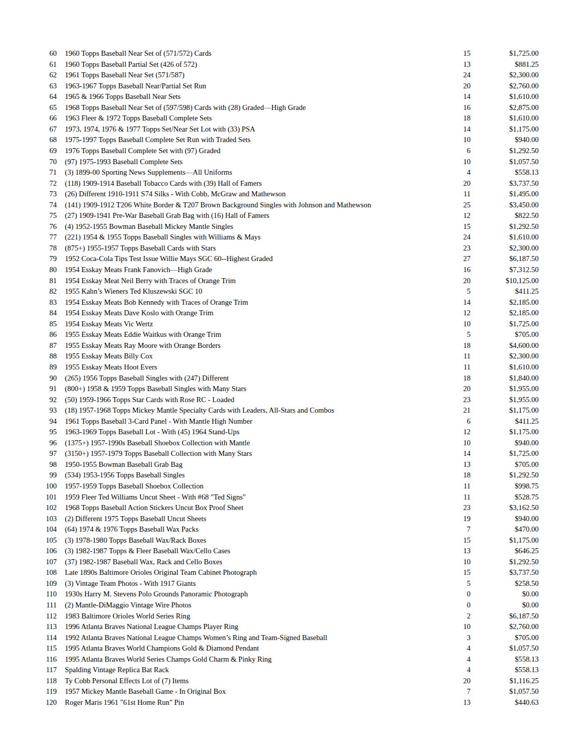| 60 | 1960 Topps Baseball Near Set of (571/572) Cards | 15 | $1,725.00 |
| 61 | 1960 Topps Baseball Partial Set (426 of 572) | 13 | $881.25 |
| 62 | 1961 Topps Baseball Near Set (571/587) | 24 | $2,300.00 |
| 63 | 1963-1967 Topps Baseball Near/Partial Set Run | 20 | $2,760.00 |
| 64 | 1965 & 1966 Topps Baseball Near Sets | 14 | $1,610.00 |
| 65 | 1968 Topps Baseball Near Set of (597/598) Cards with (28) Graded—High Grade | 16 | $2,875.00 |
| 66 | 1963 Fleer & 1972 Topps Baseball Complete Sets | 18 | $1,610.00 |
| 67 | 1973, 1974, 1976 & 1977 Topps Set/Near Set Lot with (33) PSA | 14 | $1,175.00 |
| 68 | 1975-1997 Topps Baseball Complete Set Run with Traded Sets | 10 | $940.00 |
| 69 | 1976 Topps Baseball Complete Set with (97) Graded | 6 | $1,292.50 |
| 70 | (97) 1975-1993 Baseball Complete Sets | 10 | $1,057.50 |
| 71 | (3) 1899-00 Sporting News Supplements—All Uniforms | 4 | $558.13 |
| 72 | (118) 1909-1914 Baseball Tobacco Cards with (39) Hall of Famers | 20 | $3,737.50 |
| 73 | (26) Different 1910-1911 S74 Silks - With Cobb, McGraw and Mathewson | 11 | $1,495.00 |
| 74 | (141) 1909-1912 T206 White Border & T207 Brown Background Singles with Johnson and Mathewson | 25 | $3,450.00 |
| 75 | (27) 1909-1941 Pre-War Baseball Grab Bag with (16) Hall of Famers | 12 | $822.50 |
| 76 | (4) 1952-1955 Bowman Baseball Mickey Mantle Singles | 15 | $1,292.50 |
| 77 | (221) 1954 & 1955 Topps Baseball Singles with Williams & Mays | 24 | $1,610.00 |
| 78 | (875+) 1955-1957 Topps Baseball Cards with Stars | 23 | $2,300.00 |
| 79 | 1952 Coca-Cola Tips Test Issue Willie Mays SGC 60--Highest Graded | 27 | $6,187.50 |
| 80 | 1954 Esskay Meats Frank Fanovich—High Grade | 16 | $7,312.50 |
| 81 | 1954 Esskay Meat Neil Berry with Traces of Orange Trim | 20 | $10,125.00 |
| 82 | 1955 Kahn’s Wieners Ted Kluszewski SGC 10 | 5 | $411.25 |
| 83 | 1954 Esskay Meats Bob Kennedy with Traces of Orange Trim | 14 | $2,185.00 |
| 84 | 1954 Esskay Meats Dave Koslo with Orange Trim | 12 | $2,185.00 |
| 85 | 1954 Esskay Meats Vic Wertz | 10 | $1,725.00 |
| 86 | 1955 Esskay Meats Eddie Waitkus with Orange Trim | 5 | $705.00 |
| 87 | 1955 Esskay Meats Ray Moore with Orange Borders | 18 | $4,600.00 |
| 88 | 1955 Esskay Meats Billy Cox | 11 | $2,300.00 |
| 89 | 1955 Esskay Meats Hoot Evers | 11 | $1,610.00 |
| 90 | (265) 1956 Topps Baseball Singles with (247) Different | 18 | $1,840.00 |
| 91 | (800+) 1958 & 1959 Topps Baseball Singles with Many Stars | 20 | $1,955.00 |
| 92 | (50) 1959-1966 Topps Star Cards with Rose RC - Loaded | 23 | $1,955.00 |
| 93 | (18) 1957-1968 Topps Mickey Mantle Specialty Cards with Leaders, All-Stars and Combos | 21 | $1,175.00 |
| 94 | 1961 Topps Baseball 3-Card Panel - With Mantle High Number | 6 | $411.25 |
| 95 | 1963-1969 Topps Baseball Lot - With (45) 1964 Stand-Ups | 12 | $1,175.00 |
| 96 | (1375+) 1957-1990s Baseball Shoebox Collection with Mantle | 10 | $940.00 |
| 97 | (3150+) 1957-1979 Topps Baseball Collection with Many Stars | 14 | $1,725.00 |
| 98 | 1950-1955 Bowman Baseball Grab Bag | 13 | $705.00 |
| 99 | (534) 1953-1956 Topps Baseball Singles | 18 | $1,292.50 |
| 100 | 1957-1959 Topps Baseball Shoebox Collection | 11 | $998.75 |
| 101 | 1959 Fleer Ted Williams Uncut Sheet - With #68 "Ted Signs" | 11 | $528.75 |
| 102 | 1968 Topps Baseball Action Stickers Uncut Box Proof Sheet | 23 | $3,162.50 |
| 103 | (2) Different 1975 Topps Baseball Uncut Sheets | 19 | $940.00 |
| 104 | (64) 1974 & 1976 Topps Baseball Wax Packs | 7 | $470.00 |
| 105 | (3) 1978-1980 Topps Baseball Wax/Rack Boxes | 15 | $1,175.00 |
| 106 | (3) 1982-1987 Topps & Fleer Baseball Wax/Cello Cases | 13 | $646.25 |
| 107 | (37) 1982-1987 Baseball Wax, Rack and Cello Boxes | 10 | $1,292.50 |
| 108 | Late 1890s Baltimore Orioles Original Team Cabinet Photograph | 15 | $3,737.50 |
| 109 | (3) Vintage Team Photos - With 1917 Giants | 5 | $258.50 |
| 110 | 1930s Harry M. Stevens Polo Grounds Panoramic Photograph | 0 | $0.00 |
| 111 | (2) Mantle-DiMaggio Vintage Wire Photos | 0 | $0.00 |
| 112 | 1983 Baltimore Orioles World Series Ring | 2 | $6,187.50 |
| 113 | 1996 Atlanta Braves National League Champs Player Ring | 10 | $2,760.00 |
| 114 | 1992 Atlanta Braves National League Champs Women’s Ring and Team-Signed Baseball | 3 | $705.00 |
| 115 | 1995 Atlanta Braves World Champions Gold & Diamond Pendant | 4 | $1,057.50 |
| 116 | 1995 Atlanta Braves World Series Champs Gold Charm & Pinky Ring | 4 | $558.13 |
| 117 | Spalding Vintage Replica Bat Rack | 4 | $558.13 |
| 118 | Ty Cobb Personal Effects Lot of (7) Items | 20 | $1,116.25 |
| 119 | 1957 Mickey Mantle Baseball Game - In Original Box | 7 | $1,057.50 |
| 120 | Roger Maris 1961 "61st Home Run" Pin | 13 | $440.63 |